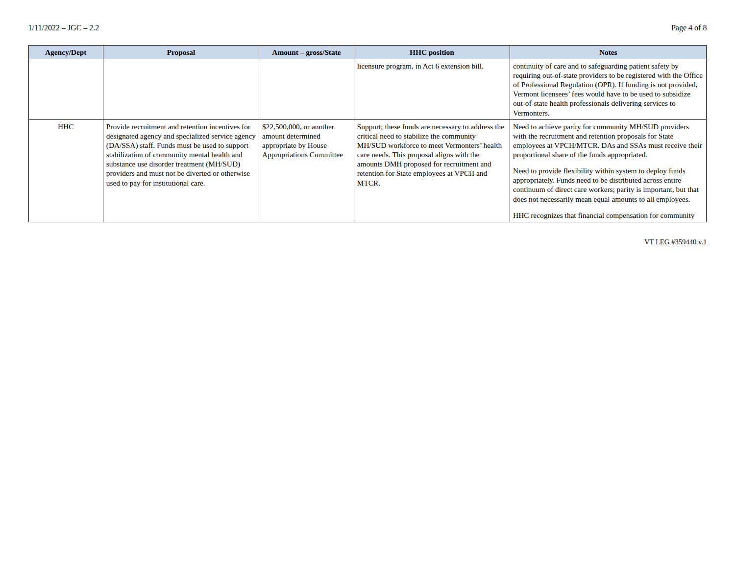1/11/2022 – JGC – 2.2 Page 4 of 8
Proposals and HHC positions
| Agency/Dept | Proposal | Amount – gross/State | HHC position | Notes |
| --- | --- | --- | --- | --- |
| | | | licensure program, in Act 6 extension bill. | continuity of care and to safeguarding patient safety by requiring out-of-state providers to be registered with the Office of Professional Regulation (OPR). If funding is not provided, Vermont licensees’ fees would have to be used to subsidize out-of-state health professionals delivering services to Vermonters. |
| HHC | Provide recruitment and retention incentives for designated agency and specialized service agency (DA/SSA) staff. Funds must be used to support stabilization of community mental health and substance use disorder treatment (MH/SUD) providers and must not be diverted or otherwise used to pay for institutional care. | $22,500,000, or another amount determined appropriate by House Appropriations Committee | Support; these funds are necessary to address the critical need to stabilize the community MH/SUD workforce to meet Vermonters’ health care needs. This proposal aligns with the amounts DMH proposed for recruitment and retention for State employees at VPCH and MTCR. | Need to achieve parity for community MH/SUD providers with the recruitment and retention proposals for State employees at VPCH/MTCR. DAs and SSAs must receive their proportional share of the funds appropriated. Need to provide flexibility within system to deploy funds appropriately. Funds need to be distributed across entire continuum of direct care workers; parity is important, but that does not necessarily mean equal amounts to all employees. HHC recognizes that financial compensation for community |
VT LEG #359440 v.1